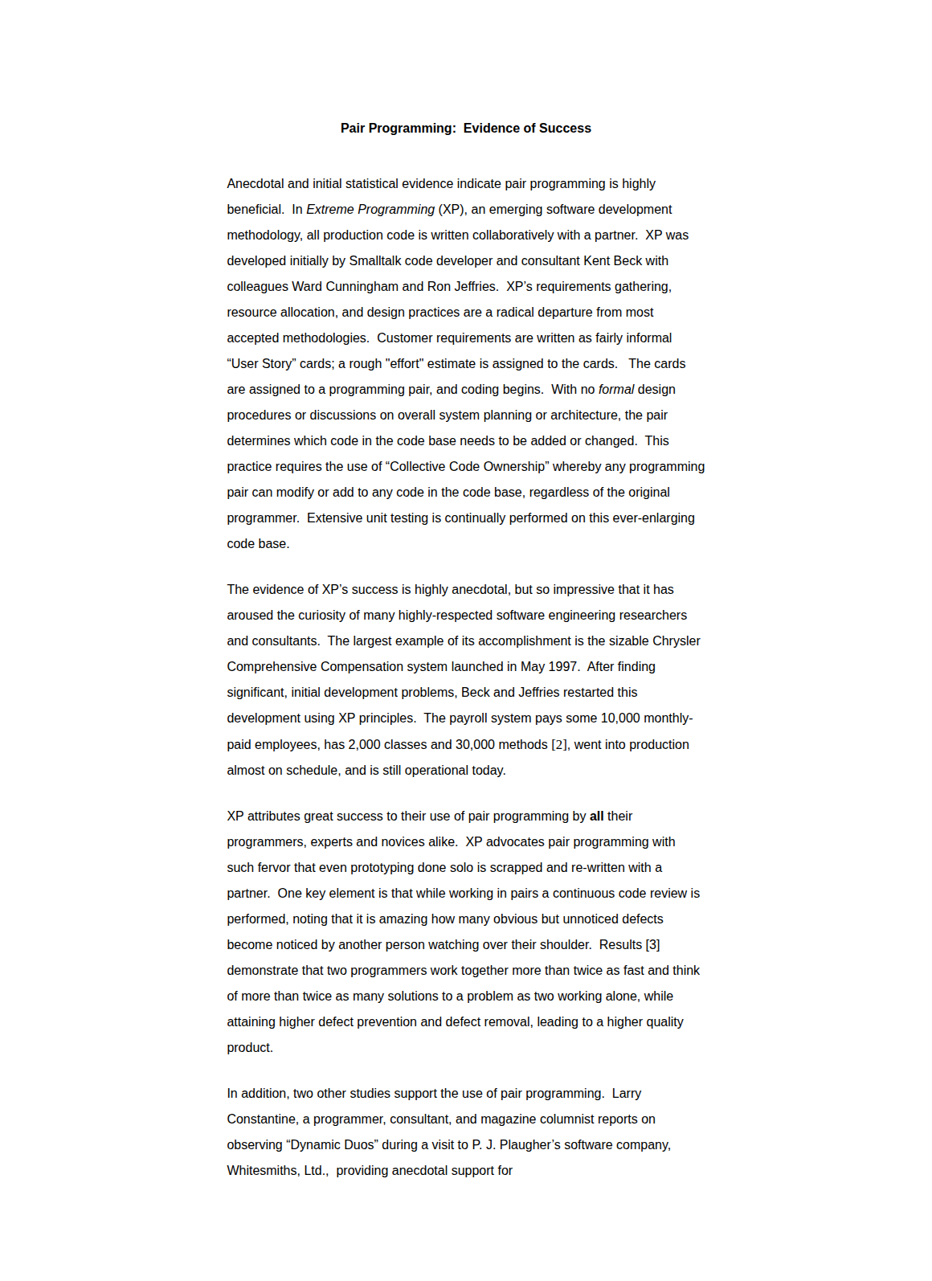Pair Programming: Evidence of Success
Anecdotal and initial statistical evidence indicate pair programming is highly beneficial. In Extreme Programming (XP), an emerging software development methodology, all production code is written collaboratively with a partner. XP was developed initially by Smalltalk code developer and consultant Kent Beck with colleagues Ward Cunningham and Ron Jeffries. XP’s requirements gathering, resource allocation, and design practices are a radical departure from most accepted methodologies. Customer requirements are written as fairly informal “User Story” cards; a rough "effort" estimate is assigned to the cards. The cards are assigned to a programming pair, and coding begins. With no formal design procedures or discussions on overall system planning or architecture, the pair determines which code in the code base needs to be added or changed. This practice requires the use of “Collective Code Ownership” whereby any programming pair can modify or add to any code in the code base, regardless of the original programmer. Extensive unit testing is continually performed on this ever-enlarging code base.
The evidence of XP’s success is highly anecdotal, but so impressive that it has aroused the curiosity of many highly-respected software engineering researchers and consultants. The largest example of its accomplishment is the sizable Chrysler Comprehensive Compensation system launched in May 1997. After finding significant, initial development problems, Beck and Jeffries restarted this development using XP principles. The payroll system pays some 10,000 monthly-paid employees, has 2,000 classes and 30,000 methods [2], went into production almost on schedule, and is still operational today.
XP attributes great success to their use of pair programming by all their programmers, experts and novices alike. XP advocates pair programming with such fervor that even prototyping done solo is scrapped and re-written with a partner. One key element is that while working in pairs a continuous code review is performed, noting that it is amazing how many obvious but unnoticed defects become noticed by another person watching over their shoulder. Results [3] demonstrate that two programmers work together more than twice as fast and think of more than twice as many solutions to a problem as two working alone, while attaining higher defect prevention and defect removal, leading to a higher quality product.
In addition, two other studies support the use of pair programming. Larry Constantine, a programmer, consultant, and magazine columnist reports on observing “Dynamic Duos” during a visit to P. J. Plaugher’s software company, Whitesmiths, Ltd., providing anecdotal support for